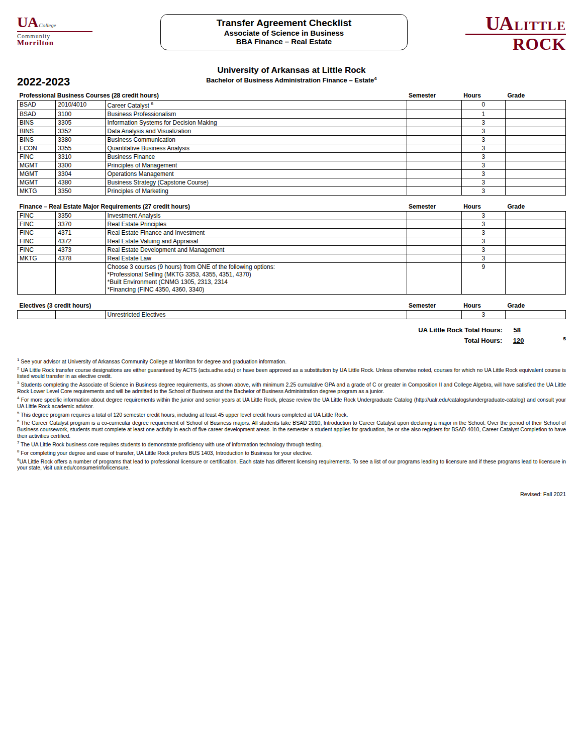UA College
Community
Morrilton
Transfer Agreement Checklist
Associate of Science in Business
BBA Finance – Real Estate
UA LITTLE
ROCK
University of Arkansas at Little Rock
Bachelor of Business Administration Finance – Estate4
2022-2023
| Professional Business Courses (28 credit hours) | Semester | Hours | Grade |
| --- | --- | --- | --- |
| BSAD | 2010/4010 | Career Catalyst 6 | | 0 | |
| BSAD | 3100 | Business Professionalism | | 1 | |
| BINS | 3305 | Information Systems for Decision Making | | 3 | |
| BINS | 3352 | Data Analysis and Visualization | | 3 | |
| BINS | 3380 | Business Communication | | 3 | |
| ECON | 3355 | Quantitative Business Analysis | | 3 | |
| FINC | 3310 | Business Finance | | 3 | |
| MGMT | 3300 | Principles of Management | | 3 | |
| MGMT | 3304 | Operations Management | | 3 | |
| MGMT | 4380 | Business Strategy (Capstone Course) | | 3 | |
| MKTG | 3350 | Principles of Marketing | | 3 | |
| Finance – Real Estate Major Requirements (27 credit hours) | Semester | Hours | Grade |
| --- | --- | --- | --- |
| FINC | 3350 | Investment Analysis | | 3 | |
| FINC | 3370 | Real Estate Principles | | 3 | |
| FINC | 4371 | Real Estate Finance and Investment | | 3 | |
| FINC | 4372 | Real Estate Valuing and Appraisal | | 3 | |
| FINC | 4373 | Real Estate Development and Management | | 3 | |
| MKTG | 4378 | Real Estate Law | | 3 | |
| | | Choose 3 courses (9 hours) from ONE of the following options: *Professional Selling (MKTG 3353, 4355, 4351, 4370) *Built Environment (CNMG 1305, 2313, 2314 *Financing (FINC 4350, 4360, 3340) | | 9 | |
| Electives (3 credit hours) | Semester | Hours | Grade |
| --- | --- | --- | --- |
| | | Unrestricted Electives | | 3 | |
UA Little Rock Total Hours: 58
Total Hours: 1205
1 See your advisor at University of Arkansas Community College at Morrilton for degree and graduation information.
2 UA Little Rock transfer course designations are either guaranteed by ACTS (acts.adhe.edu) or have been approved as a substitution by UA Little Rock. Unless otherwise noted, courses for which no UA Little Rock equivalent course is listed would transfer in as elective credit.
3 Students completing the Associate of Science in Business degree requirements, as shown above, with minimum 2.25 cumulative GPA and a grade of C or greater in Composition II and College Algebra, will have satisfied the UA Little Rock Lower Level Core requirements and will be admitted to the School of Business and the Bachelor of Business Administration degree program as a junior.
4 For more specific information about degree requirements within the junior and senior years at UA Little Rock, please review the UA Little Rock Undergraduate Catalog (http://ualr.edu/catalogs/undergraduate-catalog) and consult your UA Little Rock academic advisor.
5 This degree program requires a total of 120 semester credit hours, including at least 45 upper level credit hours completed at UA Little Rock.
6 The Career Catalyst program is a co-curricular degree requirement of School of Business majors. All students take BSAD 2010, Introduction to Career Catalyst upon declaring a major in the School. Over the period of their School of Business coursework, students must complete at least one activity in each of five career development areas. In the semester a student applies for graduation, he or she also registers for BSAD 4010, Career Catalyst Completion to have their activities certified.
7 The UA Little Rock business core requires students to demonstrate proficiency with use of information technology through testing.
8 For completing your degree and ease of transfer, UA Little Rock prefers BUS 1403, Introduction to Business for your elective.
9UA Little Rock offers a number of programs that lead to professional licensure or certification. Each state has different licensing requirements. To see a list of our programs leading to licensure and if these programs lead to licensure in your state, visit ualr.edu/consumerinfo/licensure.
Revised: Fall 2021